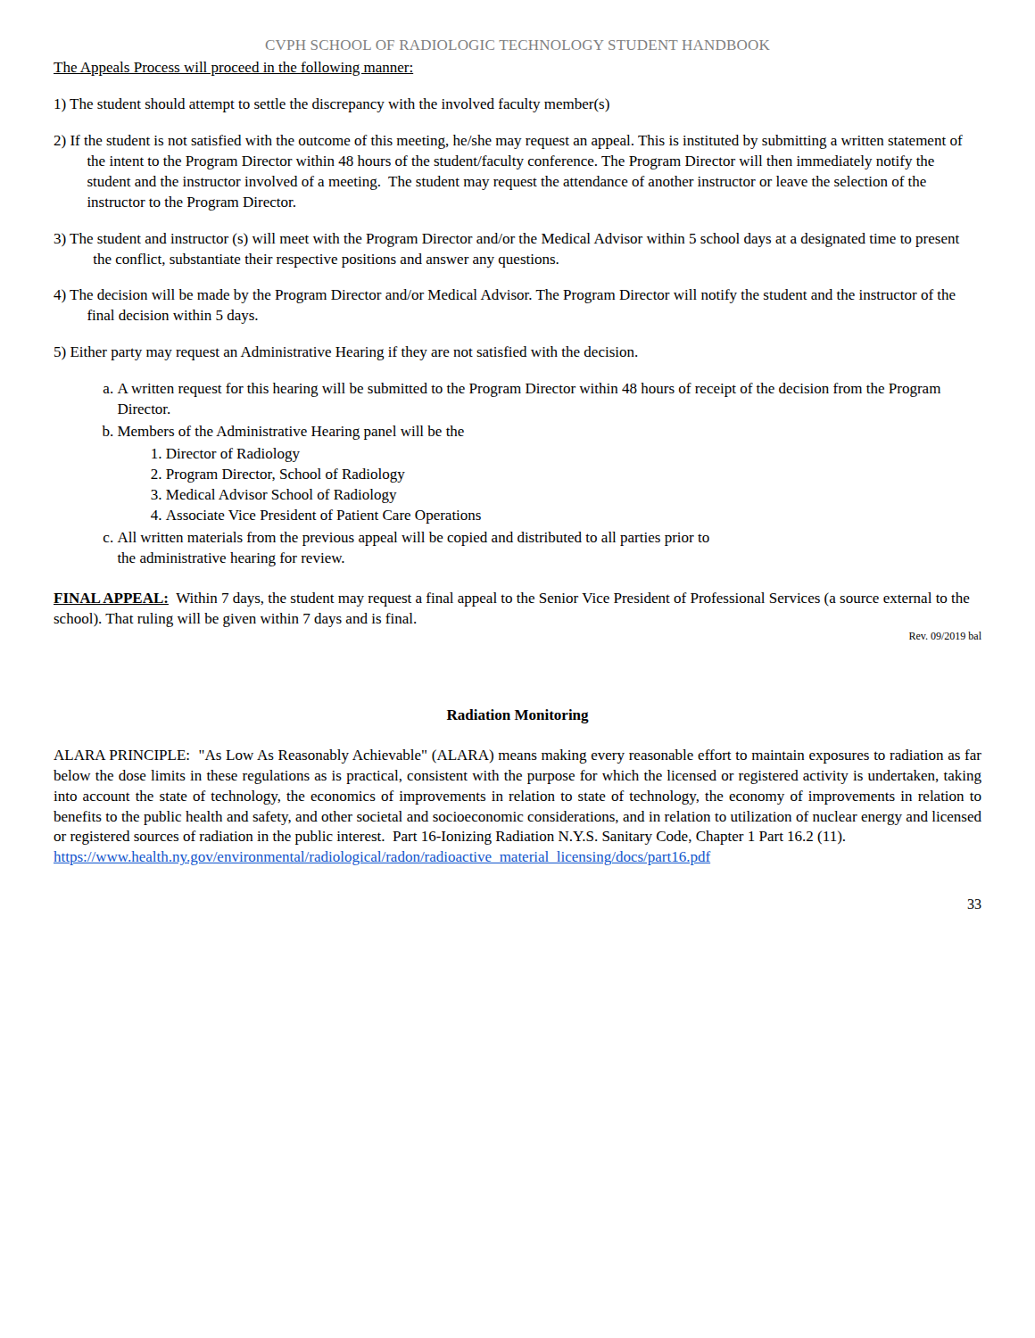CVPH SCHOOL OF RADIOLOGIC TECHNOLOGY STUDENT HANDBOOK
The Appeals Process will proceed in the following manner:
1) The student should attempt to settle the discrepancy with the involved faculty member(s)
2) If the student is not satisfied with the outcome of this meeting, he/she may request an appeal. This is instituted by submitting a written statement of the intent to the Program Director within 48 hours of the student/faculty conference. The Program Director will then immediately notify the student and the instructor involved of a meeting. The student may request the attendance of another instructor or leave the selection of the instructor to the Program Director.
3) The student and instructor (s) will meet with the Program Director and/or the Medical Advisor within 5 school days at a designated time to present the conflict, substantiate their respective positions and answer any questions.
4) The decision will be made by the Program Director and/or Medical Advisor. The Program Director will notify the student and the instructor of the final decision within 5 days.
5) Either party may request an Administrative Hearing if they are not satisfied with the decision.
A written request for this hearing will be submitted to the Program Director within 48 hours of receipt of the decision from the Program Director.
Members of the Administrative Hearing panel will be the
Director of Radiology
Program Director, School of Radiology
Medical Advisor School of Radiology
Associate Vice President of Patient Care Operations
All written materials from the previous appeal will be copied and distributed to all parties prior to
the administrative hearing for review.
FINAL APPEAL: Within 7 days, the student may request a final appeal to the Senior Vice President of Professional Services (a source external to the school). That ruling will be given within 7 days and is final.
Rev. 09/2019 bal
Radiation Monitoring
ALARA PRINCIPLE: "As Low As Reasonably Achievable" (ALARA) means making every reasonable effort to maintain exposures to radiation as far below the dose limits in these regulations as is practical, consistent with the purpose for which the licensed or registered activity is undertaken, taking into account the state of technology, the economics of improvements in relation to state of technology, the economy of improvements in relation to benefits to the public health and safety, and other societal and socioeconomic considerations, and in relation to utilization of nuclear energy and licensed or registered sources of radiation in the public interest. Part 16-Ionizing Radiation N.Y.S. Sanitary Code, Chapter 1 Part 16.2 (11).
https://www.health.ny.gov/environmental/radiological/radon/radioactive_material_licensing/docs/part16.pdf
33